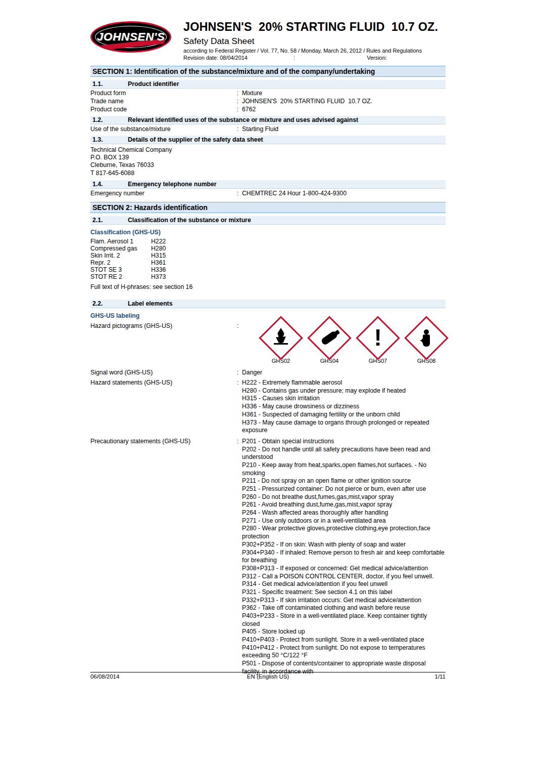JOHNSEN'S
JOHNSEN'S 20% STARTING FLUID 10.7 OZ.
Safety Data Sheet
according to Federal Register / Vol. 77, No. 58 / Monday, March 26, 2012 / Rules and Regulations
Revision date: 08/04/2014
:
Version:
SECTION 1: Identification of the substance/mixture and of the company/undertaking
1.1.
Product identifier
Product form
:
Mixture
Trade name
:
JOHNSEN'S 20% STARTING FLUID 10.7 OZ.
Product code
:
6762
1.2.
Relevant identified uses of the substance or mixture and uses advised against
Use of the substance/mixture
:
Starting Fluid
1.3.
Details of the supplier of the safety data sheet
Technical Chemical Company
P.O. BOX 139
Cleburne, Texas 76033
T 817-645-6088
1.4.
Emergency telephone number
Emergency number
:
CHEMTREC 24 Hour 1-800-424-9300
SECTION 2: Hazards identification
2.1.
Classification of the substance or mixture
Classification (GHS-US)
Flam. Aerosol 1
H222
Compressed gas
H280
Skin Irrit. 2
H315
Repr. 2
H361
STOT SE 3
H336
STOT RE 2
H373
Full text of H-phrases: see section 16
2.2.
Label elements
GHS-US labeling
Hazard pictograms (GHS-US)
:
GHS02
GHS04
!
GHS07
✦
GHS08
Signal word (GHS-US)
:
Danger
Hazard statements (GHS-US)
:
H222 - Extremely flammable aerosol
H280 - Contains gas under pressure; may explode if heated
H315 - Causes skin irritation
H336 - May cause drowsiness or dizziness
H361 - Suspected of damaging fertility or the unborn child
H373 - May cause damage to organs through prolonged or repeated exposure
Precautionary statements (GHS-US)
:
P201 - Obtain special instructions
P202 - Do not handle until all safety precautions have been read and understood
P210 - Keep away from heat,sparks,open flames,hot surfaces. - No smoking
P211 - Do not spray on an open flame or other ignition source
P251 - Pressurized container: Do not pierce or burn, even after use
P260 - Do not breathe dust,fumes,gas,mist,vapor spray
P261 - Avoid breathing dust,fume,gas,mist,vapor spray
P264 - Wash affected areas thoroughly after handling
P271 - Use only outdoors or in a well-ventilated area
P280 - Wear protective gloves,protective clothing,eye protection,face protection
P302+P352 - If on skin: Wash with plenty of soap and water
P304+P340 - If inhaled: Remove person to fresh air and keep comfortable for breathing
P308+P313 - If exposed or concerned: Get medical advice/attention
P312 - Call a POISON CONTROL CENTER, doctor, if you feel unwell.
P314 - Get medical advice/attention if you feel unwell
P321 - Specific treatment: See section 4.1 on this label
P332+P313 - If skin irritation occurs: Get medical advice/attention
P362 - Take off contaminated clothing and wash before reuse
P403+P233 - Store in a well-ventilated place. Keep container tightly closed
P405 - Store locked up
P410+P403 - Protect from sunlight. Store in a well-ventilated place
P410+P412 - Protect from sunlight. Do not expose to temperatures exceeding 50 °C/122 °F
P501 - Dispose of contents/container to appropriate waste disposal facility, in accordance with
06/08/2014
EN (English US)
1/11